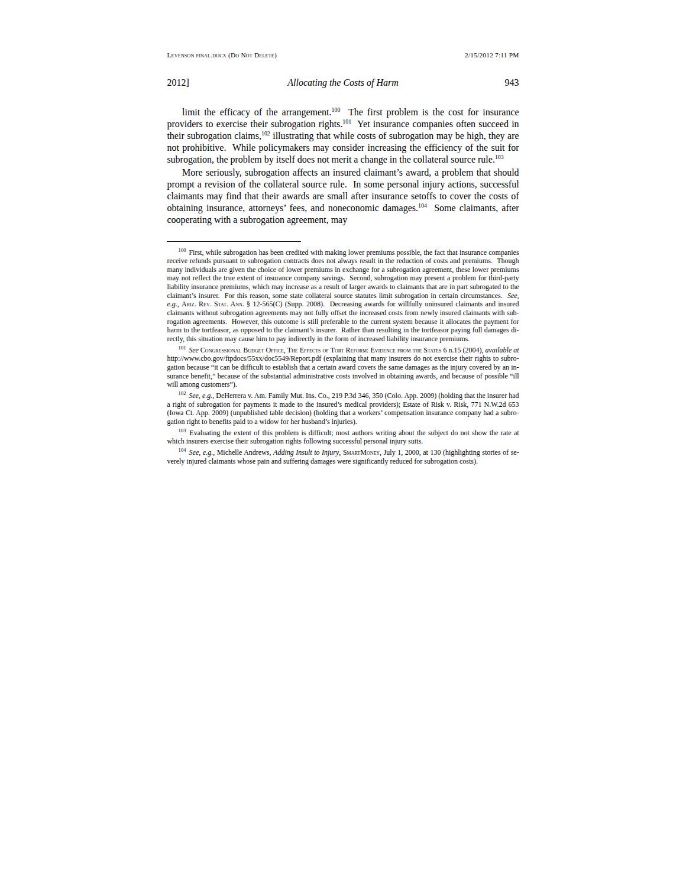Levenson final.docx (Do Not Delete) 2/15/2012 7:11 PM
2012] Allocating the Costs of Harm 943
limit the efficacy of the arrangement.100 The first problem is the cost for insurance providers to exercise their subrogation rights.101 Yet insurance companies often succeed in their subrogation claims,102 illustrating that while costs of subrogation may be high, they are not prohibitive. While policymakers may consider increasing the efficiency of the suit for subrogation, the problem by itself does not merit a change in the collateral source rule.103
More seriously, subrogation affects an insured claimant’s award, a problem that should prompt a revision of the collateral source rule. In some personal injury actions, successful claimants may find that their awards are small after insurance setoffs to cover the costs of obtaining insurance, attorneys’ fees, and noneconomic damages.104 Some claimants, after cooperating with a subrogation agreement, may
100 First, while subrogation has been credited with making lower premiums possible, the fact that insurance companies receive refunds pursuant to subrogation contracts does not always result in the reduction of costs and premiums. Though many individuals are given the choice of lower premiums in exchange for a subrogation agreement, these lower premiums may not reflect the true extent of insurance company savings. Second, subrogation may present a problem for third-party liability insurance premiums, which may increase as a result of larger awards to claimants that are in part subrogated to the claimant’s insurer. For this reason, some state collateral source statutes limit subrogation in certain circumstances. See, e.g., Ariz. Rev. Stat. Ann. § 12-565(C) (Supp. 2008). Decreasing awards for willfully uninsured claimants and insured claimants without subrogation agreements may not fully offset the increased costs from newly insured claimants with subrogation agreements. However, this outcome is still preferable to the current system because it allocates the payment for harm to the tortfeasor, as opposed to the claimant’s insurer. Rather than resulting in the tortfeasor paying full damages directly, this situation may cause him to pay indirectly in the form of increased liability insurance premiums.
101 See Congressional Budget Office, The Effects of Tort Reform: Evidence from the States 6 n.15 (2004), available at http://www.cbo.gov/ftpdocs/55xx/doc5549/Report.pdf (explaining that many insurers do not exercise their rights to subrogation because “it can be difficult to establish that a certain award covers the same damages as the injury covered by an insurance benefit,” because of the substantial administrative costs involved in obtaining awards, and because of possible “ill will among customers”).
102 See, e.g., DeHerrera v. Am. Family Mut. Ins. Co., 219 P.3d 346, 350 (Colo. App. 2009) (holding that the insurer had a right of subrogation for payments it made to the insured’s medical providers); Estate of Risk v. Risk, 771 N.W.2d 653 (Iowa Ct. App. 2009) (unpublished table decision) (holding that a workers’ compensation insurance company had a subrogation right to benefits paid to a widow for her husband’s injuries).
103 Evaluating the extent of this problem is difficult; most authors writing about the subject do not show the rate at which insurers exercise their subrogation rights following successful personal injury suits.
104 See, e.g., Michelle Andrews, Adding Insult to Injury, SmartMoney, July 1, 2000, at 130 (highlighting stories of severely injured claimants whose pain and suffering damages were significantly reduced for subrogation costs).